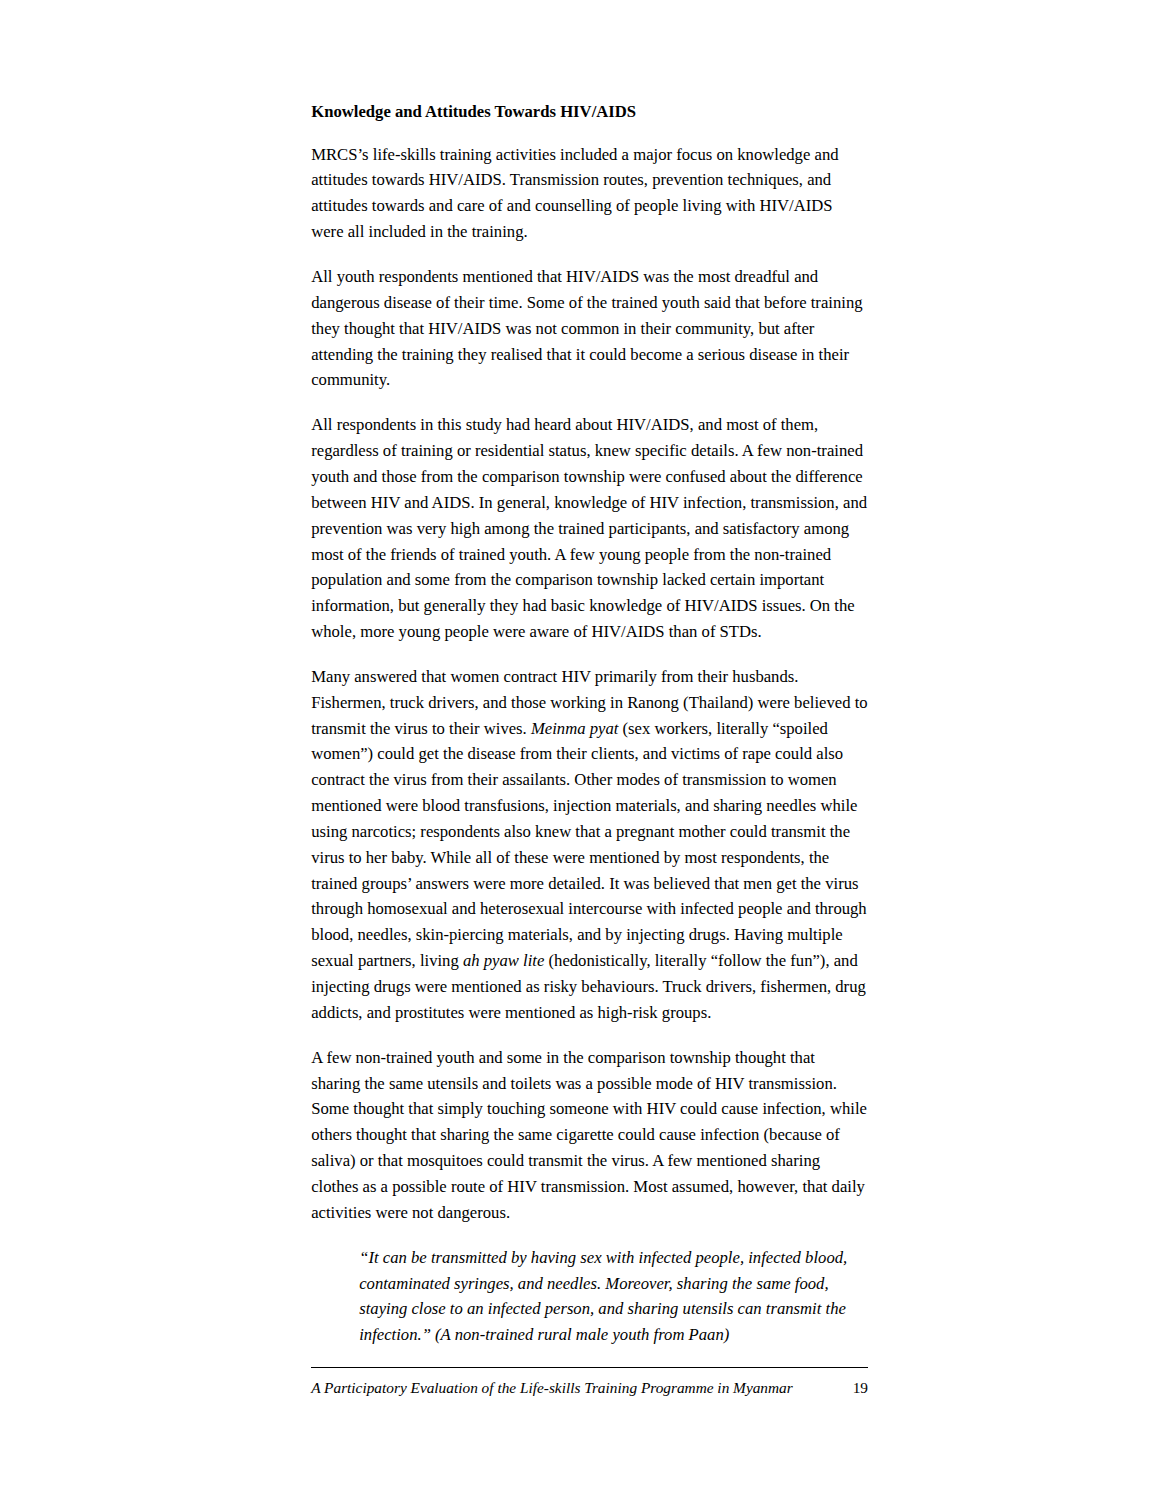Knowledge and Attitudes Towards HIV/AIDS
MRCS’s life-skills training activities included a major focus on knowledge and attitudes towards HIV/AIDS. Transmission routes, prevention techniques, and attitudes towards and care of and counselling of people living with HIV/AIDS were all included in the training.
All youth respondents mentioned that HIV/AIDS was the most dreadful and dangerous disease of their time. Some of the trained youth said that before training they thought that HIV/AIDS was not common in their community, but after attending the training they realised that it could become a serious disease in their community.
All respondents in this study had heard about HIV/AIDS, and most of them, regardless of training or residential status, knew specific details. A few non-trained youth and those from the comparison township were confused about the difference between HIV and AIDS. In general, knowledge of HIV infection, transmission, and prevention was very high among the trained participants, and satisfactory among most of the friends of trained youth. A few young people from the non-trained population and some from the comparison township lacked certain important information, but generally they had basic knowledge of HIV/AIDS issues. On the whole, more young people were aware of HIV/AIDS than of STDs.
Many answered that women contract HIV primarily from their husbands. Fishermen, truck drivers, and those working in Ranong (Thailand) were believed to transmit the virus to their wives. Meinma pyat (sex workers, literally “spoiled women”) could get the disease from their clients, and victims of rape could also contract the virus from their assailants. Other modes of transmission to women mentioned were blood transfusions, injection materials, and sharing needles while using narcotics; respondents also knew that a pregnant mother could transmit the virus to her baby. While all of these were mentioned by most respondents, the trained groups’ answers were more detailed. It was believed that men get the virus through homosexual and heterosexual intercourse with infected people and through blood, needles, skin-piercing materials, and by injecting drugs. Having multiple sexual partners, living ah pyaw lite (hedonistically, literally “follow the fun”), and injecting drugs were mentioned as risky behaviours. Truck drivers, fishermen, drug addicts, and prostitutes were mentioned as high-risk groups.
A few non-trained youth and some in the comparison township thought that sharing the same utensils and toilets was a possible mode of HIV transmission. Some thought that simply touching someone with HIV could cause infection, while others thought that sharing the same cigarette could cause infection (because of saliva) or that mosquitoes could transmit the virus. A few mentioned sharing clothes as a possible route of HIV transmission. Most assumed, however, that daily activities were not dangerous.
“It can be transmitted by having sex with infected people, infected blood, contaminated syringes, and needles. Moreover, sharing the same food, staying close to an infected person, and sharing utensils can transmit the infection.” (A non-trained rural male youth from Paan)
A Participatory Evaluation of the Life-skills Training Programme in Myanmar 19